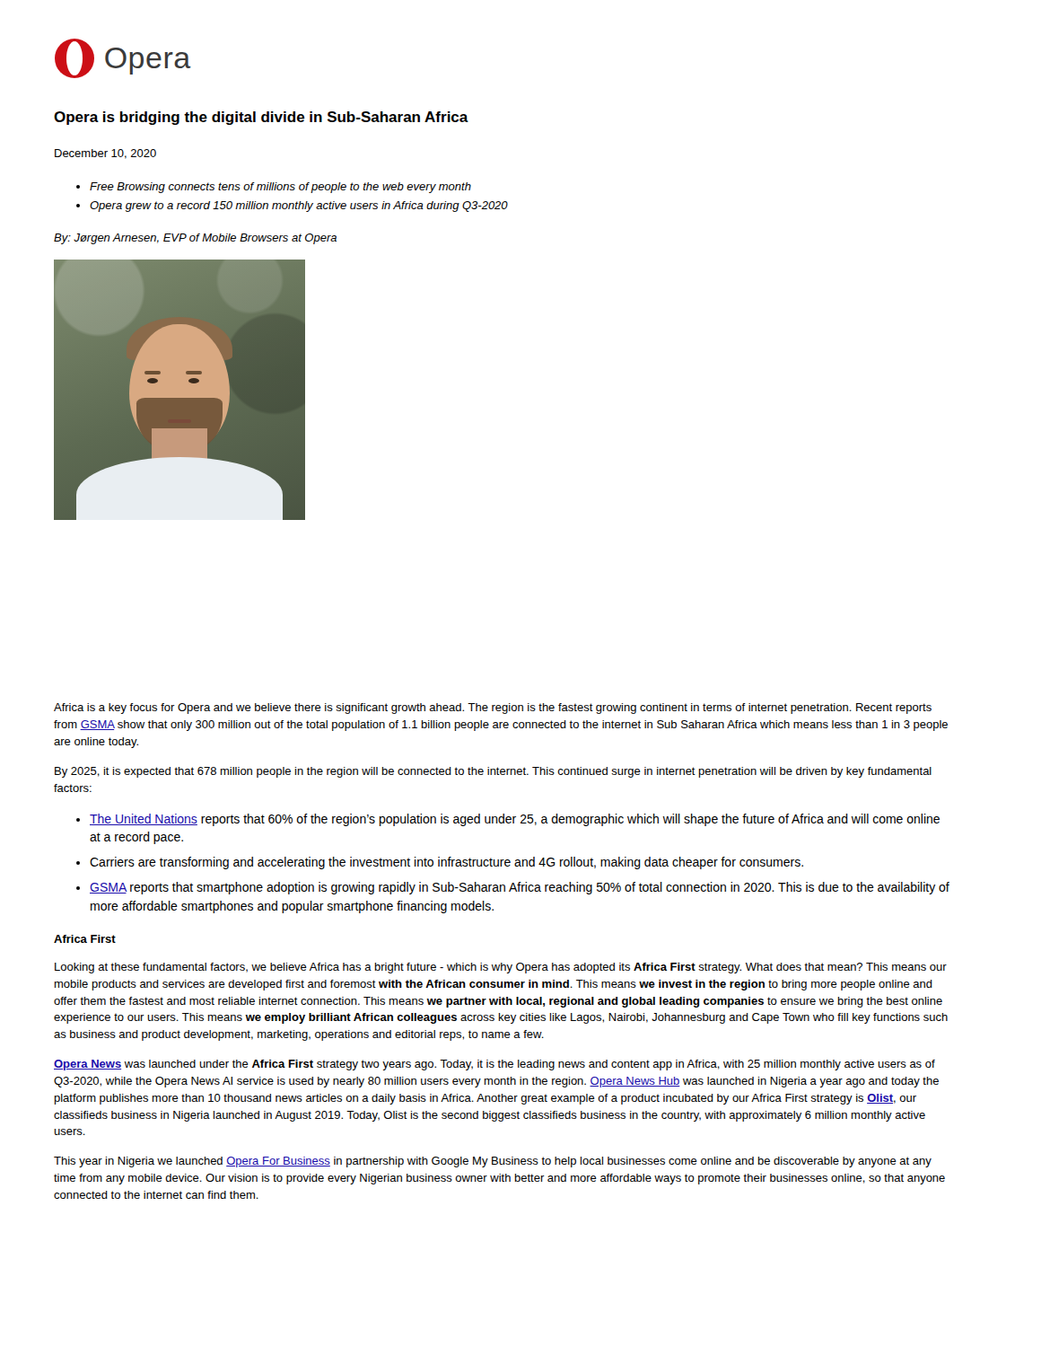Opera
Opera is bridging the digital divide in Sub-Saharan Africa
December 10, 2020
Free Browsing connects tens of millions of people to the web every month
Opera grew to a record 150 million monthly active users in Africa during Q3-2020
By: Jørgen Arnesen, EVP of Mobile Browsers at Opera
Africa is a key focus for Opera and we believe there is significant growth ahead. The region is the fastest growing continent in terms of internet penetration. Recent reports from GSMA show that only 300 million out of the total population of 1.1 billion people are connected to the internet in Sub Saharan Africa which means less than 1 in 3 people are online today.
By 2025, it is expected that 678 million people in the region will be connected to the internet. This continued surge in internet penetration will be driven by key fundamental factors:
The United Nations reports that 60% of the region’s population is aged under 25, a demographic which will shape the future of Africa and will come online at a record pace.
Carriers are transforming and accelerating the investment into infrastructure and 4G rollout, making data cheaper for consumers.
GSMA reports that smartphone adoption is growing rapidly in Sub-Saharan Africa reaching 50% of total connection in 2020. This is due to the availability of more affordable smartphones and popular smartphone financing models.
Africa First
Looking at these fundamental factors, we believe Africa has a bright future - which is why Opera has adopted its Africa First strategy. What does that mean? This means our mobile products and services are developed first and foremost with the African consumer in mind. This means we invest in the region to bring more people online and offer them the fastest and most reliable internet connection. This means we partner with local, regional and global leading companies to ensure we bring the best online experience to our users. This means we employ brilliant African colleagues across key cities like Lagos, Nairobi, Johannesburg and Cape Town who fill key functions such as business and product development, marketing, operations and editorial reps, to name a few.
Opera News was launched under the Africa First strategy two years ago. Today, it is the leading news and content app in Africa, with 25 million monthly active users as of Q3-2020, while the Opera News AI service is used by nearly 80 million users every month in the region. Opera News Hub was launched in Nigeria a year ago and today the platform publishes more than 10 thousand news articles on a daily basis in Africa. Another great example of a product incubated by our Africa First strategy is Olist, our classifieds business in Nigeria launched in August 2019. Today, Olist is the second biggest classifieds business in the country, with approximately 6 million monthly active users.
This year in Nigeria we launched Opera For Business in partnership with Google My Business to help local businesses come online and be discoverable by anyone at any time from any mobile device. Our vision is to provide every Nigerian business owner with better and more affordable ways to promote their businesses online, so that anyone connected to the internet can find them.